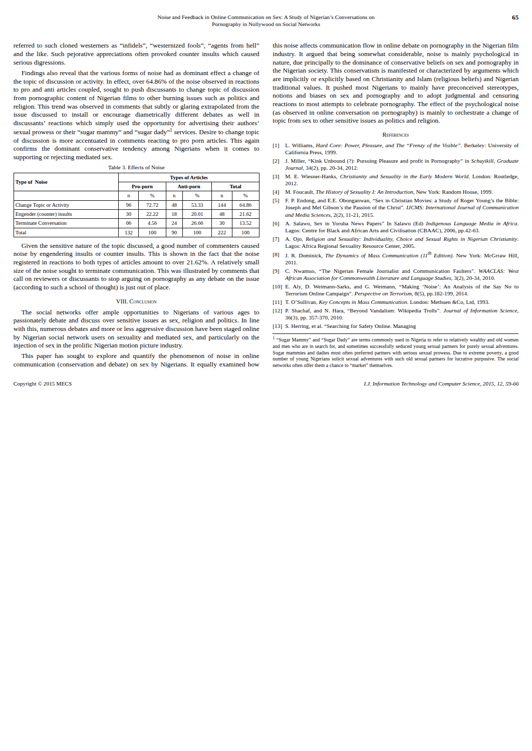65 Noise and Feedback in Online Communication on Sex: A Study of Nigerian’s Conversations on Pornography in Nollywood on Social Networks
referred to such cloned westerners as “infidels”, “westernized fools”, “agents from hell” and the like. Such pejorative appreciations often provoked counter insults which caused serious digressions.
Findings also reveal that the various forms of noise had as dominant effect a change of the topic of discussion or activity. In effect, over 64.86% of the noise observed in reactions to pro and anti articles coupled, sought to push discussants to change topic of discussion from pornographic content of Nigerian films to other burning issues such as politics and religion. This trend was observed in comments that subtly or glaring extrapolated from the issue discussed to install or encourage diametrically different debates as well in discussants’ reactions which simply used the opportunity for advertising their authors’ sexual prowess or their “sugar mammy” and “sugar dady”1 services. Desire to change topic of discussion is more accentuated in comments reacting to pro porn articles. This again confirms the dominant conservative tendency among Nigerians when it comes to supporting or rejecting mediated sex.
Table 3. Effects of Noise
| Type of Noise | Types of Articles |
| --- | --- |
| Pro-porn | Anti-porn | Total |
| | n | % | n | % | n | % |
| Change Topic or Activity | 96 | 72.72 | 48 | 53.33 | 144 | 64.86 |
| Engender (counter) insults | 30 | 22.22 | 18 | 20.01 | 48 | 21.62 |
| Terminate Conversation | 06 | 4.56 | 24 | 26.66 | 30 | 13.52 |
| Total | 132 | 100 | 90 | 100 | 222 | 100 |
Given the sensitive nature of the topic discussed, a good number of commenters caused noise by engendering insults or counter insults. This is shown in the fact that the noise registered in reactions to both types of articles amount to over 21.62%. A relatively small size of the noise sought to terminate communication. This was illustrated by comments that call on reviewers or discussants to stop arguing on pornography as any debate on the issue (according to such a school of thought) is just out of place.
VIII. Conclusion
The social networks offer ample opportunities to Nigerians of various ages to passionately debate and discuss over sensitive issues as sex, religion and politics. In line with this, numerous debates and more or less aggressive discussion have been staged online by Nigerian social network users on sexuality and mediated sex, and particularly on the injection of sex in the prolific Nigerian motion picture industry.
This paper has sought to explore and quantify the phenomenon of noise in online communication (conservation and debate) on sex by Nigerians. It equally examined how this noise affects communication flow in online debate on pornography in the Nigerian film industry. It argued that being somewhat considerable, noise is mainly psychological in nature, due principally to the dominance of conservative beliefs on sex and pornography in the Nigerian society. This conservatism is manifested or characterized by arguments which are implicitly or explicitly based on Christianity and Islam (religious beliefs) and Nigerian traditional values. It pushed most Nigerians to mainly have preconceived stereotypes, notions and biases on sex and pornography and to adopt judgmental and censuring reactions to most attempts to celebrate pornography. The effect of the psychological noise (as observed in online conversation on pornography) is mainly to orchestrate a change of topic from sex to other sensitive issues as politics and religion.
References
L. Williams, Hard Core: Power, Pleasure, and The “Frenzy of the Visible”. Berkeley: University of California Press, 1999.
J. Miller, “Kink Unbound (?): Pursuing Pleasure and profit in Pornography” in Schuyikill, Graduate Journal, 34(2), pp. 20-34, 2012.
M. E. Wiesner-Hanks, Christianity and Sexuality in the Early Modern World. London: Routledge, 2012.
M. Foucault, The History of Sexuality I: An Introduction, New York: Random House, 1999.
F. P. Endong, and E.E. Obonganwan, “Sex in Christian Movies: a Study of Roger Young’s the Bible: Joseph and Mel Gibson’s the Passion of the Christ”. IJCMS: International Journal of Communication and Media Sciences, 2(2), 11-21, 2015.
A. Salawu, Sex in Yoruba News Papers” In Salawu (Ed) Indigenous Language Media in Africa. Lagos: Centre for Black and African Arts and Civilisation (CBAAC), 2006, pp.42-63.
A. Ojo, Religion and Sexuality: Individuality, Choice and Sexual Rights in Nigerian Christianity. Lagos: Africa Regional Sexuality Resource Center, 2005.
J. R. Dominick, The Dynamics of Mass Communication (11th Edition). New York: McGrraw Hill, 2011.
C. Nwamuo, “The Nigerian Female Journalist and Communication Faulters”. WAACLAS: West African Association for Commonwealth Literature and Language Studies, 3(2), 20-34, 2010.
E. Aly, D. Weimann-Sarks, and G. Weimann, “Making ‘Noise’: An Analysis of the Say No to Terrorism Online Campaign”. Perspective on Terrorism, 8(5), pp.182-199, 2014.
T. O’Sullivan, Key Concepts in Mass Communication. London: Methuen &Co, Ltd, 1993.
P. Shachaf, and N. Hara, “Beyond Vandalism: Wikipedia Trolls”. Journal of Information Science, 36(3), pp. 357-370, 2010.
S. Herring, et al. “Searching for Safety Online. Managing
1 “Sugar Mammy” and “Sugar Dady” are terms commonly used in Nigeria to refer to relatively wealthy and old women and men who are in search for, and sometimes successfully seduced young sexual partners for purely sexual adventures. Sugar mammies and dadies most often preferred partners with serious sexual prowess. Due to extreme poverty, a good number of young Nigerians solicit sexual adventures with such old sexual partners for lucrative purposive. The social networks often offer them a chance to “market” themselves.
Copyright © 2015 MECS I.J. Information Technology and Computer Science, 2015, 12, 59-66